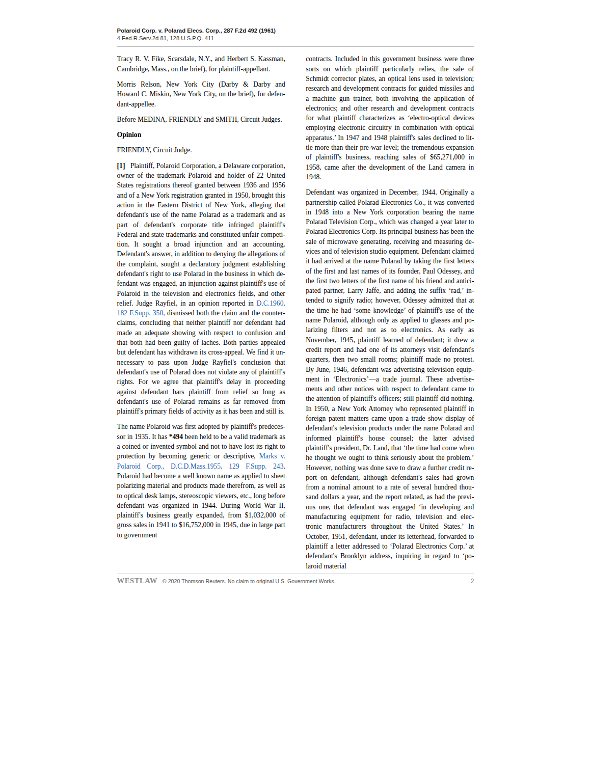Polaroid Corp. v. Polarad Elecs. Corp., 287 F.2d 492 (1961)
4 Fed.R.Serv.2d 81, 128 U.S.P.Q. 411
Tracy R. V. Fike, Scarsdale, N.Y., and Herbert S. Kassman, Cambridge, Mass., on the brief), for plaintiff-appellant.
Morris Relson, New York City (Darby & Darby and Howard C. Miskin, New York City, on the brief), for defendant-appellee.
Before MEDINA, FRIENDLY and SMITH, Circuit Judges.
Opinion
FRIENDLY, Circuit Judge.
[1] Plaintiff, Polaroid Corporation, a Delaware corporation, owner of the trademark Polaroid and holder of 22 United States registrations thereof granted between 1936 and 1956 and of a New York registration granted in 1950, brought this action in the Eastern District of New York, alleging that defendant's use of the name Polarad as a trademark and as part of defendant's corporate title infringed plaintiff's Federal and state trademarks and constituted unfair competition. It sought a broad injunction and an accounting. Defendant's answer, in addition to denying the allegations of the complaint, sought a declaratory judgment establishing defendant's right to use Polarad in the business in which defendant was engaged, an injunction against plaintiff's use of Polaroid in the television and electronics fields, and other relief. Judge Rayfiel, in an opinion reported in D.C.1960, 182 F.Supp. 350, dismissed both the claim and the counterclaims, concluding that neither plaintiff nor defendant had made an adequate showing with respect to confusion and that both had been guilty of laches. Both parties appealed but defendant has withdrawn its cross-appeal. We find it unnecessary to pass upon Judge Rayfiel's conclusion that defendant's use of Polarad does not violate any of plaintiff's rights. For we agree that plaintiff's delay in proceeding against defendant bars plaintiff from relief so long as defendant's use of Polarad remains as far removed from plaintiff's primary fields of activity as it has been and still is.
The name Polaroid was first adopted by plaintiff's predecessor in 1935. It has *494 been held to be a valid trademark as a coined or invented symbol and not to have lost its right to protection by becoming generic or descriptive, Marks v. Polaroid Corp., D.C.D.Mass.1955, 129 F.Supp. 243. Polaroid had become a well known name as applied to sheet polarizing material and products made therefrom, as well as to optical desk lamps, stereoscopic viewers, etc., long before defendant was organized in 1944. During World War II, plaintiff's business greatly expanded, from $1,032,000 of gross sales in 1941 to $16,752,000 in 1945, due in large part to government
contracts. Included in this government business were three sorts on which plaintiff particularly relies, the sale of Schmidt corrector plates, an optical lens used in television; research and development contracts for guided missiles and a machine gun trainer, both involving the application of electronics; and other research and development contracts for what plaintiff characterizes as ‘electro-optical devices employing electronic circuitry in combination with optical apparatus.’ In 1947 and 1948 plaintiff's sales declined to little more than their pre-war level; the tremendous expansion of plaintiff's business, reaching sales of $65,271,000 in 1958, came after the development of the Land camera in 1948.
Defendant was organized in December, 1944. Originally a partnership called Polarad Electronics Co., it was converted in 1948 into a New York corporation bearing the name Polarad Television Corp., which was changed a year later to Polarad Electronics Corp. Its principal business has been the sale of microwave generating, receiving and measuring devices and of television studio equipment. Defendant claimed it had arrived at the name Polarad by taking the first letters of the first and last names of its founder, Paul Odessey, and the first two letters of the first name of his friend and anticipated partner, Larry Jaffe, and adding the suffix ‘rad,’ intended to signify radio; however, Odessey admitted that at the time he had ‘some knowledge’ of plaintiff's use of the name Polaroid, although only as applied to glasses and polarizing filters and not as to electronics. As early as November, 1945, plaintiff learned of defendant; it drew a credit report and had one of its attorneys visit defendant's quarters, then two small rooms; plaintiff made no protest. By June, 1946, defendant was advertising television equipment in ‘Electronics’—a trade journal. These advertisements and other notices with respect to defendant came to the attention of plaintiff's officers; still plaintiff did nothing. In 1950, a New York Attorney who represented plaintiff in foreign patent matters came upon a trade show display of defendant's television products under the name Polarad and informed plaintiff's house counsel; the latter advised plaintiff's president, Dr. Land, that ‘the time had come when he thought we ought to think seriously about the problem.’ However, nothing was done save to draw a further credit report on defendant, although defendant's sales had grown from a nominal amount to a rate of several hundred thousand dollars a year, and the report related, as had the previous one, that defendant was engaged ‘in developing and manufacturing equipment for radio, television and electronic manufacturers throughout the United States.’ In October, 1951, defendant, under its letterhead, forwarded to plaintiff a letter addressed to ‘Polarad Electronics Corp.’ at defendant's Brooklyn address, inquiring in regard to ‘polaroid material
WESTLAW © 2020 Thomson Reuters. No claim to original U.S. Government Works. 2